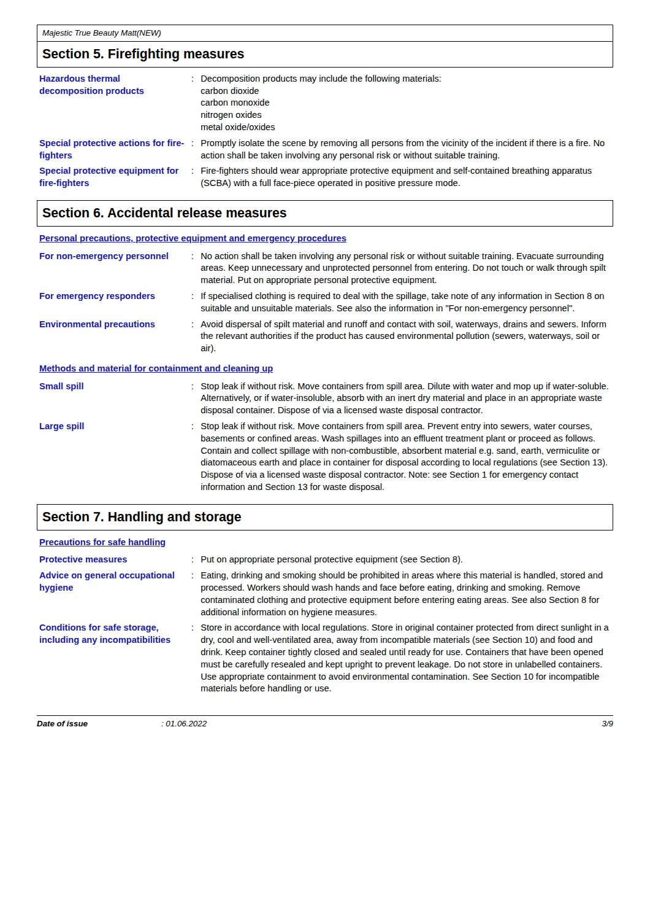Majestic True Beauty Matt(NEW)
Section 5. Firefighting measures
| Hazardous thermal decomposition products | : | Decomposition products may include the following materials: carbon dioxide carbon monoxide nitrogen oxides metal oxide/oxides |
| Special protective actions for fire-fighters | : | Promptly isolate the scene by removing all persons from the vicinity of the incident if there is a fire. No action shall be taken involving any personal risk or without suitable training. |
| Special protective equipment for fire-fighters | : | Fire-fighters should wear appropriate protective equipment and self-contained breathing apparatus (SCBA) with a full face-piece operated in positive pressure mode. |
Section 6. Accidental release measures
Personal precautions, protective equipment and emergency procedures
| For non-emergency personnel | : | No action shall be taken involving any personal risk or without suitable training. Evacuate surrounding areas. Keep unnecessary and unprotected personnel from entering. Do not touch or walk through spilt material. Put on appropriate personal protective equipment. |
| For emergency responders | : | If specialised clothing is required to deal with the spillage, take note of any information in Section 8 on suitable and unsuitable materials. See also the information in "For non-emergency personnel". |
| Environmental precautions | : | Avoid dispersal of spilt material and runoff and contact with soil, waterways, drains and sewers. Inform the relevant authorities if the product has caused environmental pollution (sewers, waterways, soil or air). |
Methods and material for containment and cleaning up
| Small spill | : | Stop leak if without risk. Move containers from spill area. Dilute with water and mop up if water-soluble. Alternatively, or if water-insoluble, absorb with an inert dry material and place in an appropriate waste disposal container. Dispose of via a licensed waste disposal contractor. |
| Large spill | : | Stop leak if without risk. Move containers from spill area. Prevent entry into sewers, water courses, basements or confined areas. Wash spillages into an effluent treatment plant or proceed as follows. Contain and collect spillage with non-combustible, absorbent material e.g. sand, earth, vermiculite or diatomaceous earth and place in container for disposal according to local regulations (see Section 13). Dispose of via a licensed waste disposal contractor. Note: see Section 1 for emergency contact information and Section 13 for waste disposal. |
Section 7. Handling and storage
Precautions for safe handling
| Protective measures | : | Put on appropriate personal protective equipment (see Section 8). |
| Advice on general occupational hygiene | : | Eating, drinking and smoking should be prohibited in areas where this material is handled, stored and processed. Workers should wash hands and face before eating, drinking and smoking. Remove contaminated clothing and protective equipment before entering eating areas. See also Section 8 for additional information on hygiene measures. |
| Conditions for safe storage, including any incompatibilities | : | Store in accordance with local regulations. Store in original container protected from direct sunlight in a dry, cool and well-ventilated area, away from incompatible materials (see Section 10) and food and drink. Keep container tightly closed and sealed until ready for use. Containers that have been opened must be carefully resealed and kept upright to prevent leakage. Do not store in unlabelled containers. Use appropriate containment to avoid environmental contamination. See Section 10 for incompatible materials before handling or use. |
Date of issue : 01.06.2022 3/9